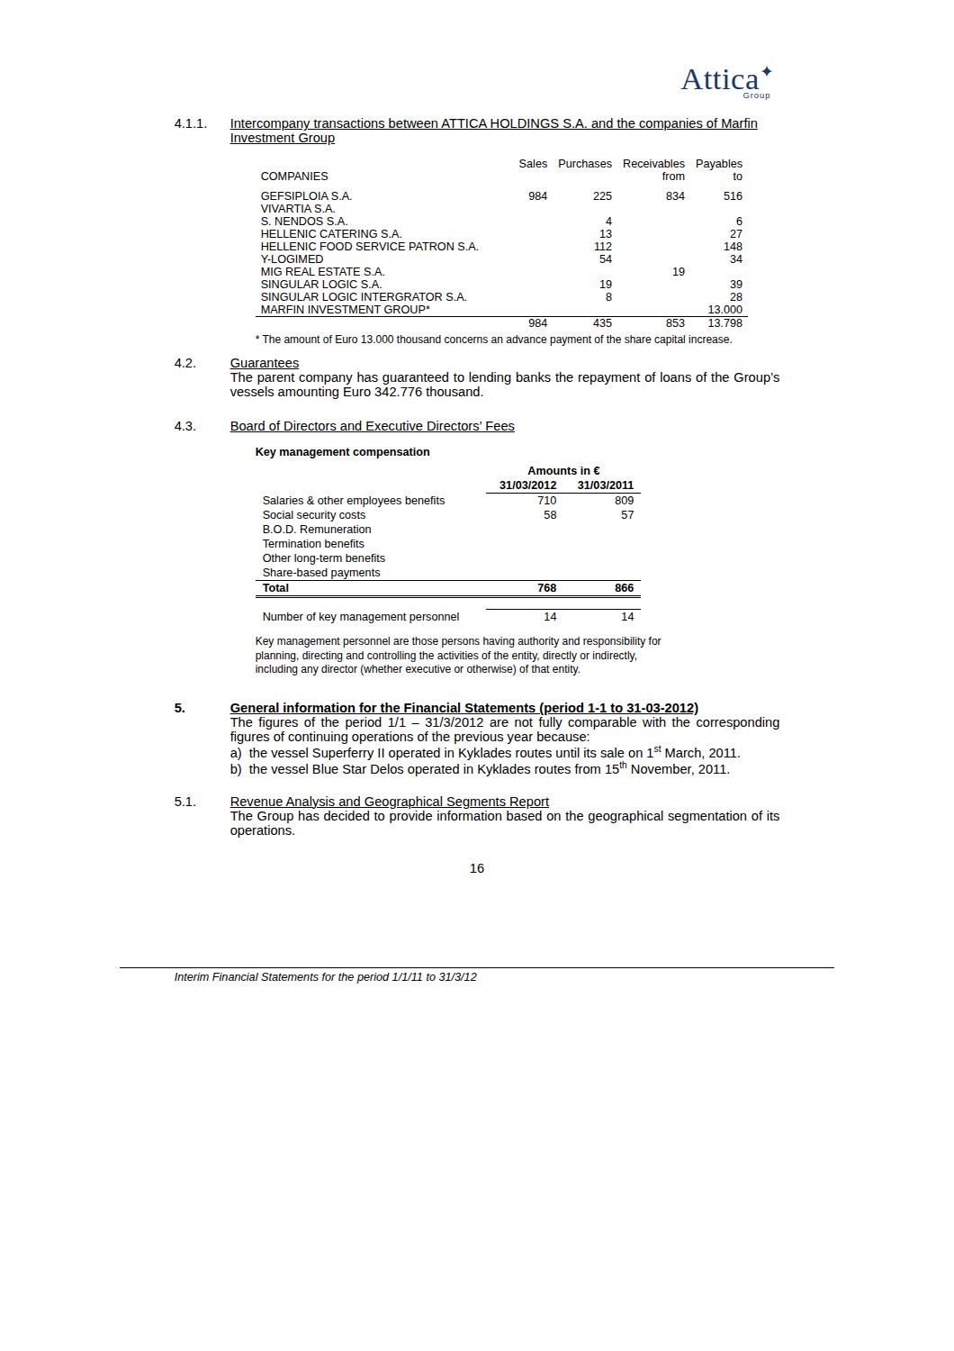Attica✦ Group
4.1.1.
Intercompany transactions between ATTICA HOLDINGS S.A. and the companies of Marfin Investment Group
| | Sales | Purchases | Receivables | Payables |
| COMPANIES | | | from | to |
| GEFSIPLOIA S.A. | 984 | 225 | 834 | 516 |
| VIVARTIA S.A. | | | | |
| S. NENDOS S.A. | | 4 | | 6 |
| HELLENIC CATERING S.A. | | 13 | | 27 |
| HELLENIC FOOD SERVICE PATRON S.A. | | 112 | | 148 |
| Y-LOGIMED | | 54 | | 34 |
| MIG REAL ESTATE S.A. | | | 19 | |
| SINGULAR LOGIC S.A. | | 19 | | 39 |
| SINGULAR LOGIC INTERGRATOR S.A. | | 8 | | 28 |
| MARFIN INVESTMENT GROUP* | | | | 13.000 |
| | 984 | 435 | 853 | 13.798 |
* The amount of Euro 13.000 thousand concerns an advance payment of the share capital increase.
4.2.
Guarantees
The parent company has guaranteed to lending banks the repayment of loans of the Group’s vessels amounting Euro 342.776 thousand.
4.3.
Board of Directors and Executive Directors’ Fees
Key management compensation
| | Amounts in € |
| | 31/03/2012 | 31/03/2011 |
| Salaries & other employees benefits | 710 | 809 |
| Social security costs | 58 | 57 |
| B.O.D. Remuneration | | |
| Termination benefits | | |
| Other long-term benefits | | |
| Share-based payments | | |
| Total | 768 | 866 |
| Number of key management personnel | 14 | 14 |
Key management personnel are those persons having authority and responsibility for
planning, directing and controlling the activities of the entity, directly or indirectly,
including any director (whether executive or otherwise) of that entity.
5.
General information for the Financial Statements (period 1-1 to 31-03-2012)
The figures of the period 1/1 – 31/3/2012 are not fully comparable with the corresponding figures of continuing operations of the previous year because:
a) the vessel Superferry II operated in Kyklades routes until its sale on 1st March, 2011.
b) the vessel Blue Star Delos operated in Kyklades routes from 15th November, 2011.
5.1.
Revenue Analysis and Geographical Segments Report
The Group has decided to provide information based on the geographical segmentation of its operations.
16
Interim Financial Statements for the period 1/1/11 to 31/3/12